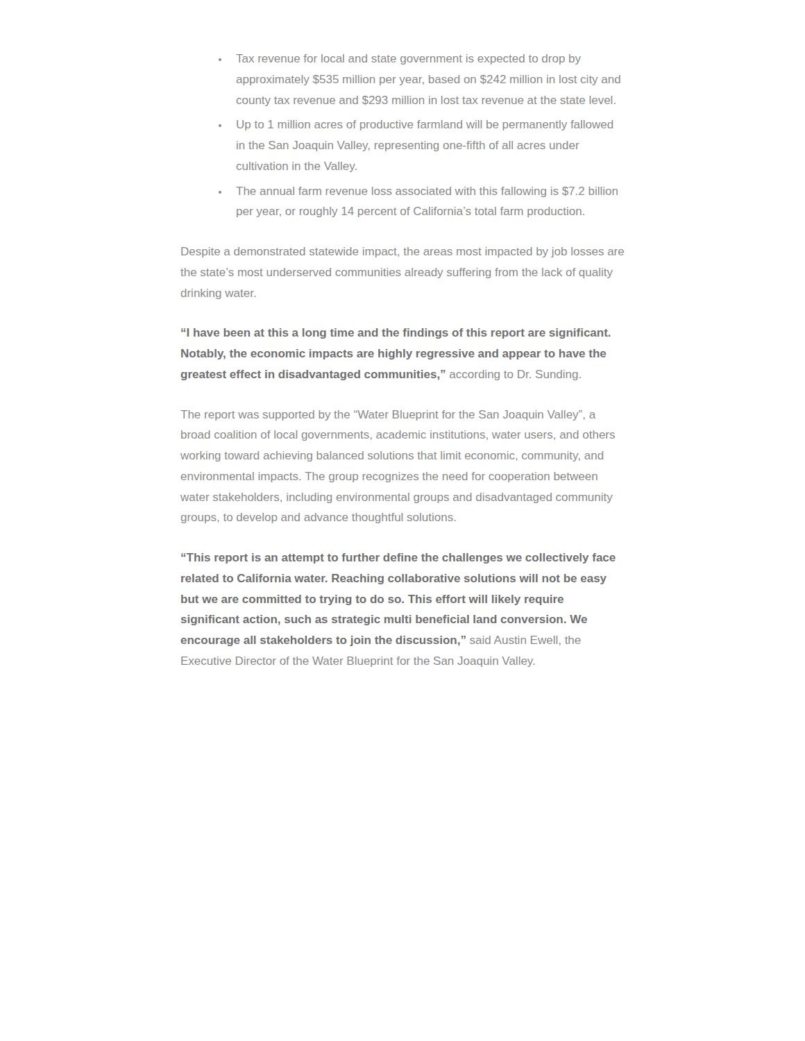Tax revenue for local and state government is expected to drop by approximately $535 million per year, based on $242 million in lost city and county tax revenue and $293 million in lost tax revenue at the state level.
Up to 1 million acres of productive farmland will be permanently fallowed in the San Joaquin Valley, representing one-fifth of all acres under cultivation in the Valley.
The annual farm revenue loss associated with this fallowing is $7.2 billion per year, or roughly 14 percent of California’s total farm production.
Despite a demonstrated statewide impact, the areas most impacted by job losses are the state’s most underserved communities already suffering from the lack of quality drinking water.
“I have been at this a long time and the findings of this report are significant. Notably, the economic impacts are highly regressive and appear to have the greatest effect in disadvantaged communities,” according to Dr. Sunding.
The report was supported by the “Water Blueprint for the San Joaquin Valley”, a broad coalition of local governments, academic institutions, water users, and others working toward achieving balanced solutions that limit economic, community, and environmental impacts. The group recognizes the need for cooperation between water stakeholders, including environmental groups and disadvantaged community groups, to develop and advance thoughtful solutions.
“This report is an attempt to further define the challenges we collectively face related to California water. Reaching collaborative solutions will not be easy but we are committed to trying to do so. This effort will likely require significant action, such as strategic multi beneficial land conversion. We encourage all stakeholders to join the discussion,” said Austin Ewell, the Executive Director of the Water Blueprint for the San Joaquin Valley.